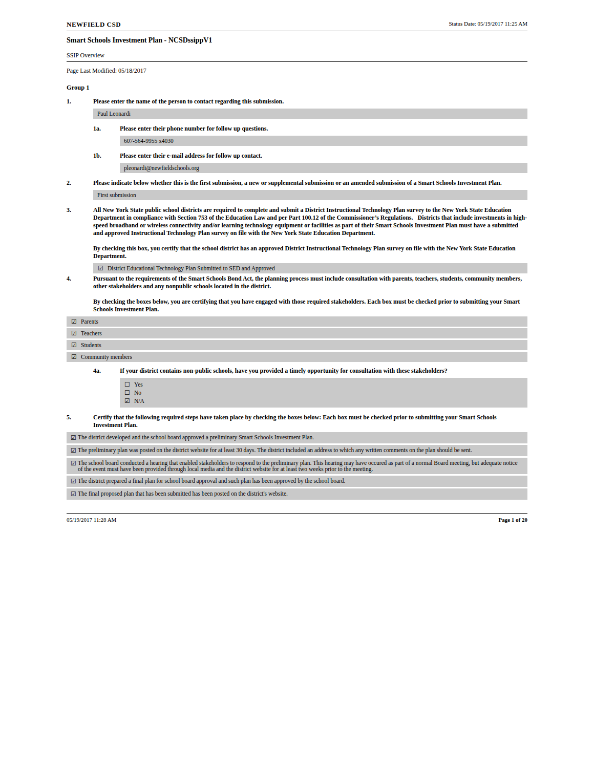NEWFIELD CSD
Status Date: 05/19/2017 11:25 AM
Smart Schools Investment Plan - NCSDssippV1
SSIP Overview
Page Last Modified: 05/18/2017
Group 1
1.
Please enter the name of the person to contact regarding this submission.
Paul Leonardi
1a.
Please enter their phone number for follow up questions.
607-564-9955 x4030
1b.
Please enter their e-mail address for follow up contact.
pleonardi@newfieldschools.org
2.
Please indicate below whether this is the first submission, a new or supplemental submission or an amended submission of a Smart Schools Investment Plan.
First submission
3.
All New York State public school districts are required to complete and submit a District Instructional Technology Plan survey to the New York State Education Department in compliance with Section 753 of the Education Law and per Part 100.12 of the Commissioner’s Regulations. Districts that include investments in high-speed broadband or wireless connectivity and/or learning technology equipment or facilities as part of their Smart Schools Investment Plan must have a submitted and approved Instructional Technology Plan survey on file with the New York State Education Department.
By checking this box, you certify that the school district has an approved District Instructional Technology Plan survey on file with the New York State Education Department.
☑District Educational Technology Plan Submitted to SED and Approved
4.
Pursuant to the requirements of the Smart Schools Bond Act, the planning process must include consultation with parents, teachers, students, community members, other stakeholders and any nonpublic schools located in the district.
By checking the boxes below, you are certifying that you have engaged with those required stakeholders. Each box must be checked prior to submitting your Smart Schools Investment Plan.
☑Parents
☑Teachers
☑Students
☑Community members
4a.
If your district contains non-public schools, have you provided a timely opportunity for consultation with these stakeholders?
☐Yes
☐No
☑N/A
5.
Certify that the following required steps have taken place by checking the boxes below: Each box must be checked prior to submitting your Smart Schools Investment Plan.
☑The district developed and the school board approved a preliminary Smart Schools Investment Plan.
☑The preliminary plan was posted on the district website for at least 30 days. The district included an address to which any written comments on the plan should be sent.
☑The school board conducted a hearing that enabled stakeholders to respond to the preliminary plan. This hearing may have occured as part of a normal Board meeting, but adequate notice of the event must have been provided through local media and the district website for at least two weeks prior to the meeting.
☑The district prepared a final plan for school board approval and such plan has been approved by the school board.
☑The final proposed plan that has been submitted has been posted on the district's website.
05/19/2017 11:28 AM
Page 1 of 20